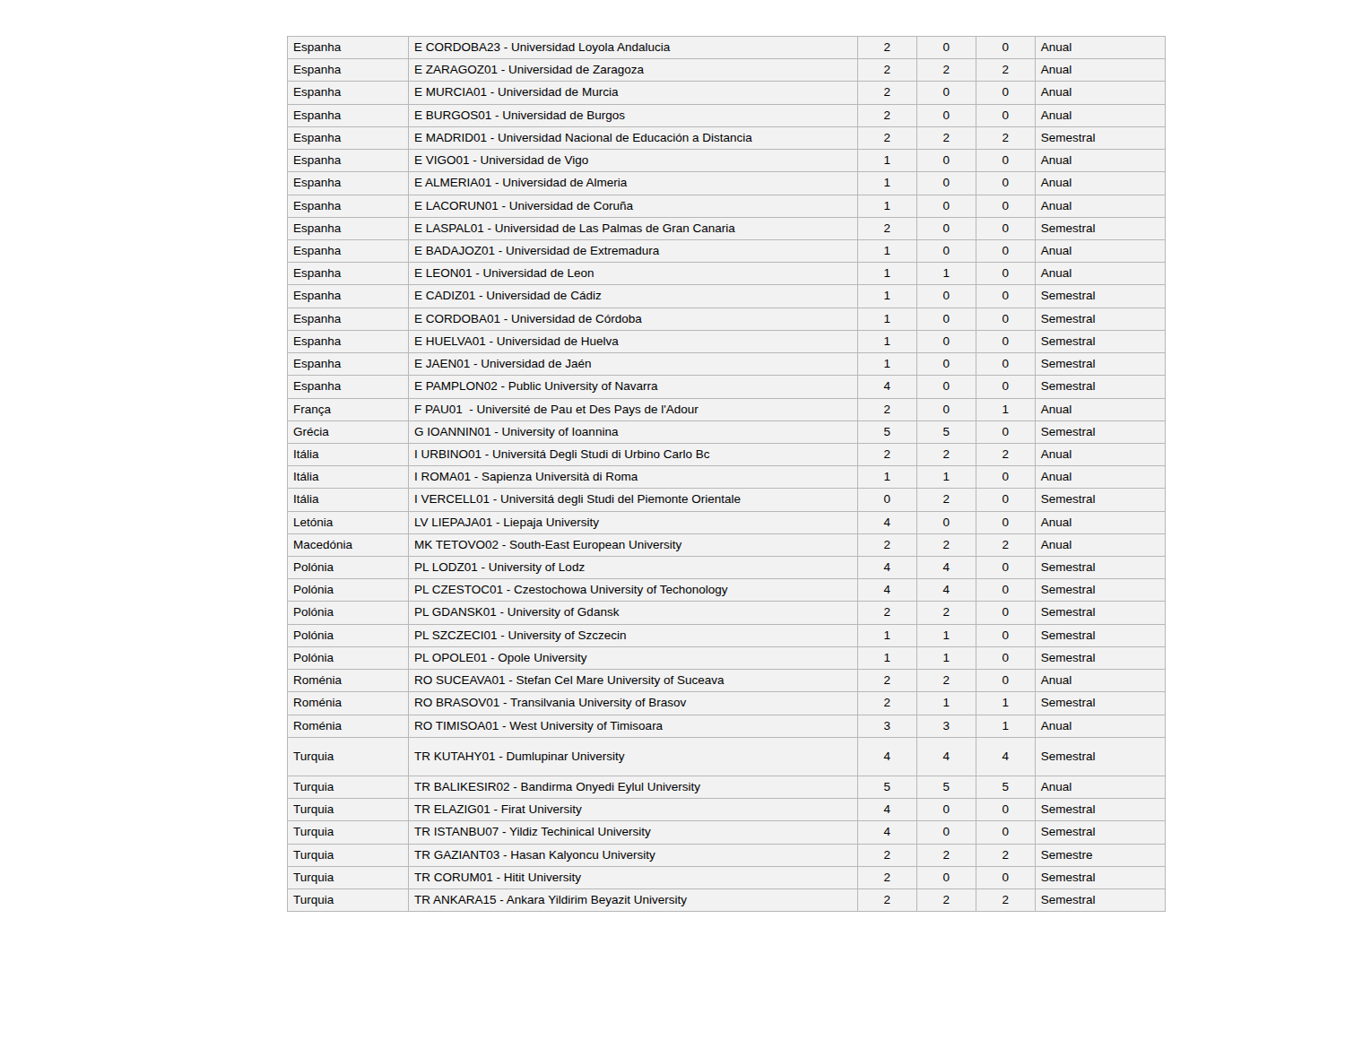| Espanha | E CORDOBA23 - Universidad Loyola Andalucia | 2 | 0 | 0 | Anual |
| Espanha | E ZARAGOZ01 - Universidad de Zaragoza | 2 | 2 | 2 | Anual |
| Espanha | E MURCIA01 - Universidad de Murcia | 2 | 0 | 0 | Anual |
| Espanha | E BURGOS01 - Universidad de Burgos | 2 | 0 | 0 | Anual |
| Espanha | E MADRID01 - Universidad Nacional de Educación a Distancia | 2 | 2 | 2 | Semestral |
| Espanha | E VIGO01 - Universidad de Vigo | 1 | 0 | 0 | Anual |
| Espanha | E ALMERIA01 - Universidad de Almeria | 1 | 0 | 0 | Anual |
| Espanha | E LACORUN01 - Universidad de Coruña | 1 | 0 | 0 | Anual |
| Espanha | E LASPAL01 - Universidad de Las Palmas de Gran Canaria | 2 | 0 | 0 | Semestral |
| Espanha | E BADAJOZ01 - Universidad de Extremadura | 1 | 0 | 0 | Anual |
| Espanha | E LEON01 - Universidad de Leon | 1 | 1 | 0 | Anual |
| Espanha | E CADIZ01 - Universidad de Cádiz | 1 | 0 | 0 | Semestral |
| Espanha | E CORDOBA01 - Universidad de Córdoba | 1 | 0 | 0 | Semestral |
| Espanha | E HUELVA01 - Universidad de Huelva | 1 | 0 | 0 | Semestral |
| Espanha | E JAEN01 - Universidad de Jaén | 1 | 0 | 0 | Semestral |
| Espanha | E PAMPLON02 - Public University of Navarra | 4 | 0 | 0 | Semestral |
| França | F PAU01 - Université de Pau et Des Pays de l'Adour | 2 | 0 | 1 | Anual |
| Grécia | G IOANNIN01 - University of Ioannina | 5 | 5 | 0 | Semestral |
| Itália | I URBINO01 - Universitá Degli Studi di Urbino Carlo Bc | 2 | 2 | 2 | Anual |
| Itália | I ROMA01 - Sapienza Università di Roma | 1 | 1 | 0 | Anual |
| Itália | I VERCELL01 - Universitá degli Studi del Piemonte Orientale | 0 | 2 | 0 | Semestral |
| Letónia | LV LIEPAJA01 - Liepaja University | 4 | 0 | 0 | Anual |
| Macedónia | MK TETOVO02 - South-East European University | 2 | 2 | 2 | Anual |
| Polónia | PL LODZ01 - University of Lodz | 4 | 4 | 0 | Semestral |
| Polónia | PL CZESTOC01 - Czestochowa University of Techonology | 4 | 4 | 0 | Semestral |
| Polónia | PL GDANSK01 - University of Gdansk | 2 | 2 | 0 | Semestral |
| Polónia | PL SZCZECI01 - University of Szczecin | 1 | 1 | 0 | Semestral |
| Polónia | PL OPOLE01 - Opole University | 1 | 1 | 0 | Semestral |
| Roménia | RO SUCEAVA01 - Stefan Cel Mare University of Suceava | 2 | 2 | 0 | Anual |
| Roménia | RO BRASOV01 - Transilvania University of Brasov | 2 | 1 | 1 | Semestral |
| Roménia | RO TIMISOA01 - West University of Timisoara | 3 | 3 | 1 | Anual |
| Turquia | TR KUTAHY01 - Dumlupinar University | 4 | 4 | 4 | Semestral |
| Turquia | TR BALIKESIR02 - Bandirma Onyedi Eylul University | 5 | 5 | 5 | Anual |
| Turquia | TR ELAZIG01 - Firat University | 4 | 0 | 0 | Semestral |
| Turquia | TR ISTANBU07 - Yildiz Techinical University | 4 | 0 | 0 | Semestral |
| Turquia | TR GAZIANT03 - Hasan Kalyoncu University | 2 | 2 | 2 | Semestre |
| Turquia | TR CORUM01 - Hitit University | 2 | 0 | 0 | Semestral |
| Turquia | TR ANKARA15 - Ankara Yildirim Beyazit University | 2 | 2 | 2 | Semestral |